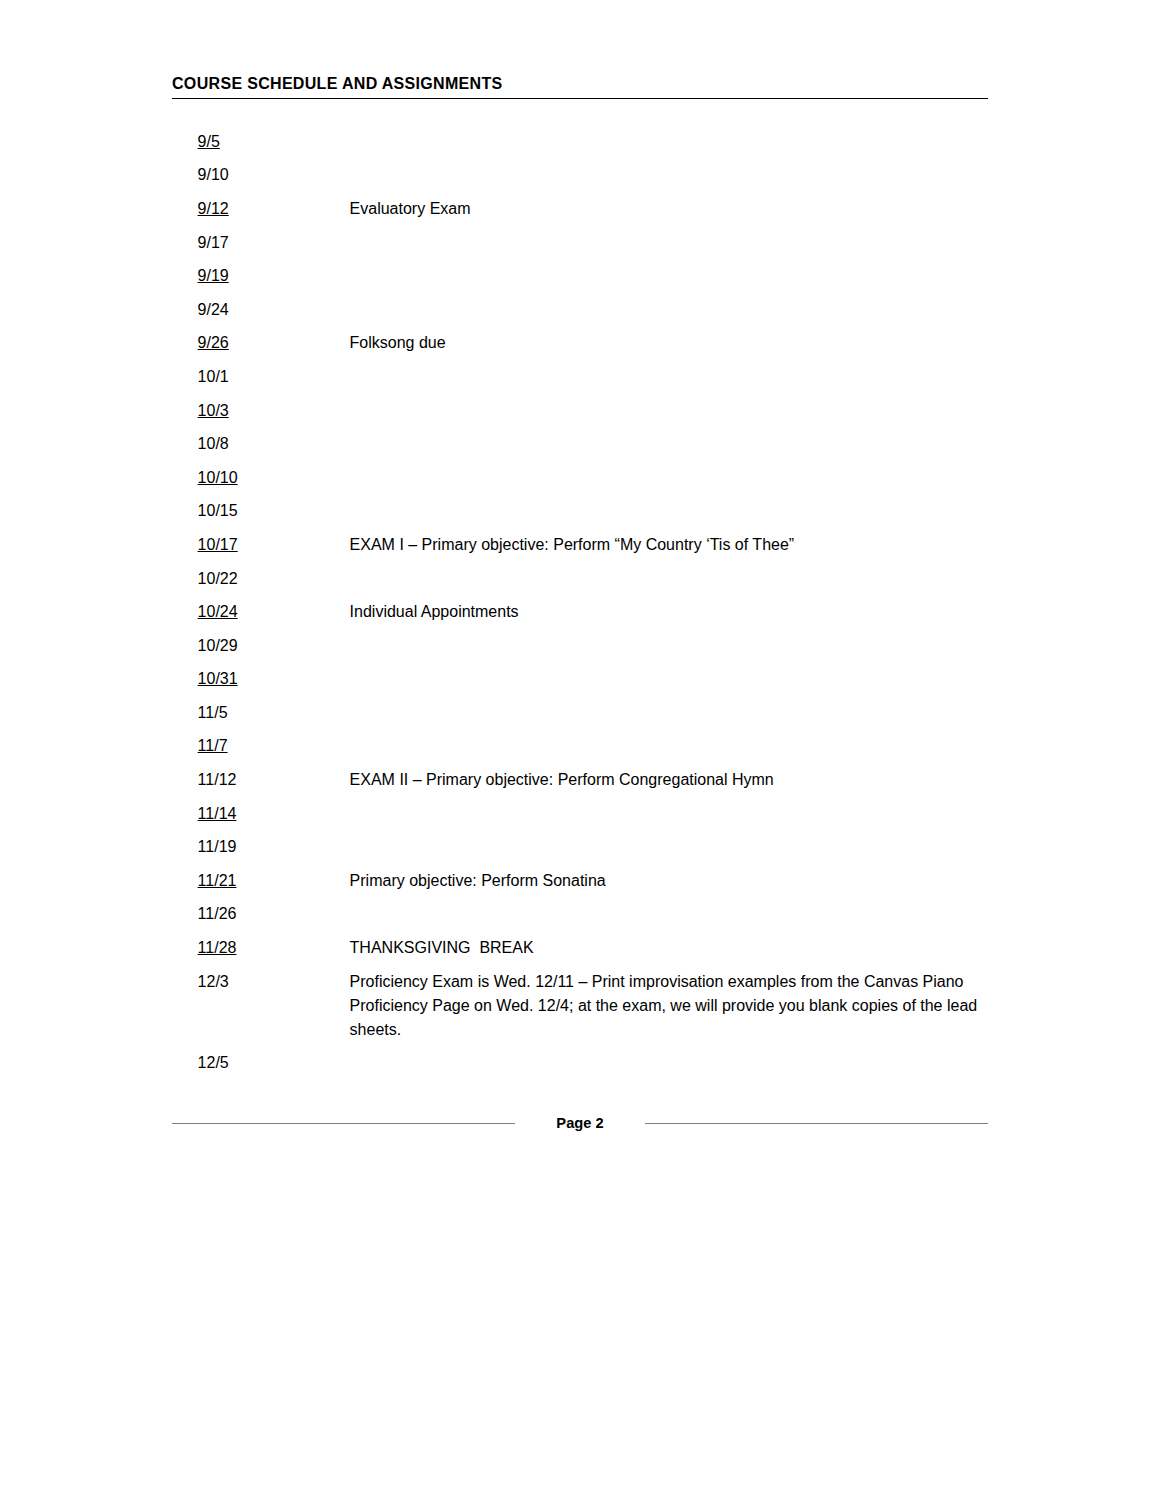COURSE SCHEDULE AND ASSIGNMENTS
| 9/5 | |
| 9/10 | |
| 9/12 | Evaluatory Exam |
| 9/17 | |
| 9/19 | |
| 9/24 | |
| 9/26 | Folksong due |
| 10/1 | |
| 10/3 | |
| 10/8 | |
| 10/10 | |
| 10/15 | |
| 10/17 | EXAM I – Primary objective: Perform “My Country ‘Tis of Thee” |
| 10/22 | |
| 10/24 | Individual Appointments |
| 10/29 | |
| 10/31 | |
| 11/5 | |
| 11/7 | |
| 11/12 | EXAM II – Primary objective: Perform Congregational Hymn |
| 11/14 | |
| 11/19 | |
| 11/21 | Primary objective: Perform Sonatina |
| 11/26 | |
| 11/28 | THANKSGIVING BREAK |
| 12/3 | Proficiency Exam is Wed. 12/11 – Print improvisation examples from the Canvas Piano Proficiency Page on Wed. 12/4; at the exam, we will provide you blank copies of the lead sheets. |
| 12/5 | |
Page 2